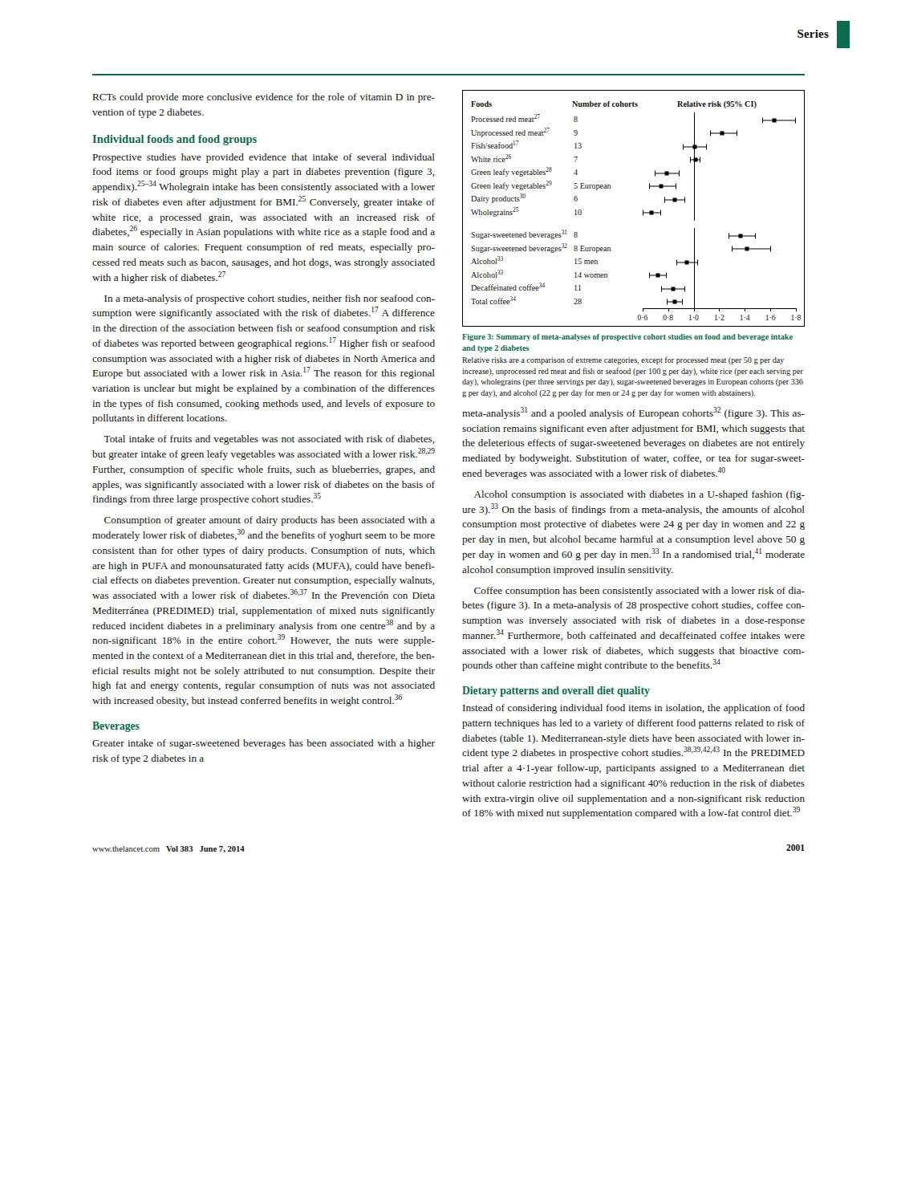Series
RCTs could provide more conclusive evidence for the role of vitamin D in prevention of type 2 diabetes.
Individual foods and food groups
Prospective studies have provided evidence that intake of several individual food items or food groups might play a part in diabetes prevention (figure 3, appendix).25–34 Wholegrain intake has been consistently associated with a lower risk of diabetes even after adjustment for BMI.25 Conversely, greater intake of white rice, a processed grain, was associated with an increased risk of diabetes,26 especially in Asian populations with white rice as a staple food and a main source of calories. Frequent consumption of red meats, especially processed red meats such as bacon, sausages, and hot dogs, was strongly associated with a higher risk of diabetes.27
In a meta-analysis of prospective cohort studies, neither fish nor seafood consumption were significantly associated with the risk of diabetes.17 A difference in the direction of the association between fish or seafood consumption and risk of diabetes was reported between geographical regions.17 Higher fish or seafood consumption was associated with a higher risk of diabetes in North America and Europe but associated with a lower risk in Asia.17 The reason for this regional variation is unclear but might be explained by a combination of the differences in the types of fish consumed, cooking methods used, and levels of exposure to pollutants in different locations.
Total intake of fruits and vegetables was not associated with risk of diabetes, but greater intake of green leafy vegetables was associated with a lower risk.28,29 Further, consumption of specific whole fruits, such as blueberries, grapes, and apples, was significantly associated with a lower risk of diabetes on the basis of findings from three large prospective cohort studies.35
Consumption of greater amount of dairy products has been associated with a moderately lower risk of diabetes,30 and the benefits of yoghurt seem to be more consistent than for other types of dairy products. Consumption of nuts, which are high in PUFA and monounsaturated fatty acids (MUFA), could have beneficial effects on diabetes prevention. Greater nut consumption, especially walnuts, was associated with a lower risk of diabetes.36,37 In the Prevención con Dieta Mediterránea (PREDIMED) trial, supplementation of mixed nuts significantly reduced incident diabetes in a preliminary analysis from one centre38 and by a non-significant 18% in the entire cohort.39 However, the nuts were supplemented in the context of a Mediterranean diet in this trial and, therefore, the beneficial results might not be solely attributed to nut consumption. Despite their high fat and energy contents, regular consumption of nuts was not associated with increased obesity, but instead conferred benefits in weight control.36
Beverages
Greater intake of sugar-sweetened beverages has been associated with a higher risk of type 2 diabetes in a
| Foods | Number of cohorts | Relative risk (95% CI) |
| --- | --- | --- |
| Processed red meat 27 | 8 | |
| Unprocessed red meat 27 | 9 | |
| Fish/seafood 17 | 13 | |
| White rice 26 | 7 | |
| Green leafy vegetables 28 | 4 | |
| Green leafy vegetables 29 | 5 European | |
| Dairy products 30 | 6 | |
| Wholegrains 25 | 10 | |
| Sugar-sweetened beverages 31 | 8 | |
| Sugar-sweetened beverages 32 | 8 European | |
| Alcohol 33 | 15 men | |
| Alcohol 33 | 14 women | |
| Decaffeinated coffee 34 | 11 | |
| Total coffee 34 | 28 | |
| | | 0·6 0·8 1·0 1·2 1·4 1·6 1·8 |
Figure 3: Summary of meta-analyses of prospective cohort studies on food and beverage intake and type 2 diabetes Relative risks are a comparison of extreme categories, except for processed meat (per 50 g per day increase), unprocessed red meat and fish or seafood (per 100 g per day), white rice (per each serving per day), wholegrains (per three servings per day), sugar-sweetened beverages in European cohorts (per 336 g per day), and alcohol (22 g per day for men or 24 g per day for women with abstainers).
meta-analysis31 and a pooled analysis of European cohorts32 (figure 3). This association remains significant even after adjustment for BMI, which suggests that the deleterious effects of sugar-sweetened beverages on diabetes are not entirely mediated by bodyweight. Substitution of water, coffee, or tea for sugar-sweetened beverages was associated with a lower risk of diabetes.40
Alcohol consumption is associated with diabetes in a U-shaped fashion (figure 3).33 On the basis of findings from a meta-analysis, the amounts of alcohol consumption most protective of diabetes were 24 g per day in women and 22 g per day in men, but alcohol became harmful at a consumption level above 50 g per day in women and 60 g per day in men.33 In a randomised trial,41 moderate alcohol consumption improved insulin sensitivity.
Coffee consumption has been consistently associated with a lower risk of diabetes (figure 3). In a meta-analysis of 28 prospective cohort studies, coffee consumption was inversely associated with risk of diabetes in a dose-response manner.34 Furthermore, both caffeinated and decaffeinated coffee intakes were associated with a lower risk of diabetes, which suggests that bioactive compounds other than caffeine might contribute to the benefits.34
Dietary patterns and overall diet quality
Instead of considering individual food items in isolation, the application of food pattern techniques has led to a variety of different food patterns related to risk of diabetes (table 1). Mediterranean-style diets have been associated with lower incident type 2 diabetes in prospective cohort studies.38,39,42,43 In the PREDIMED trial after a 4·1-year follow-up, participants assigned to a Mediterranean diet without calorie restriction had a significant 40% reduction in the risk of diabetes with extra-virgin olive oil supplementation and a non-significant risk reduction of 18% with mixed nut supplementation compared with a low-fat control diet.39
www.thelancet.com Vol 383 June 7, 2014
2001